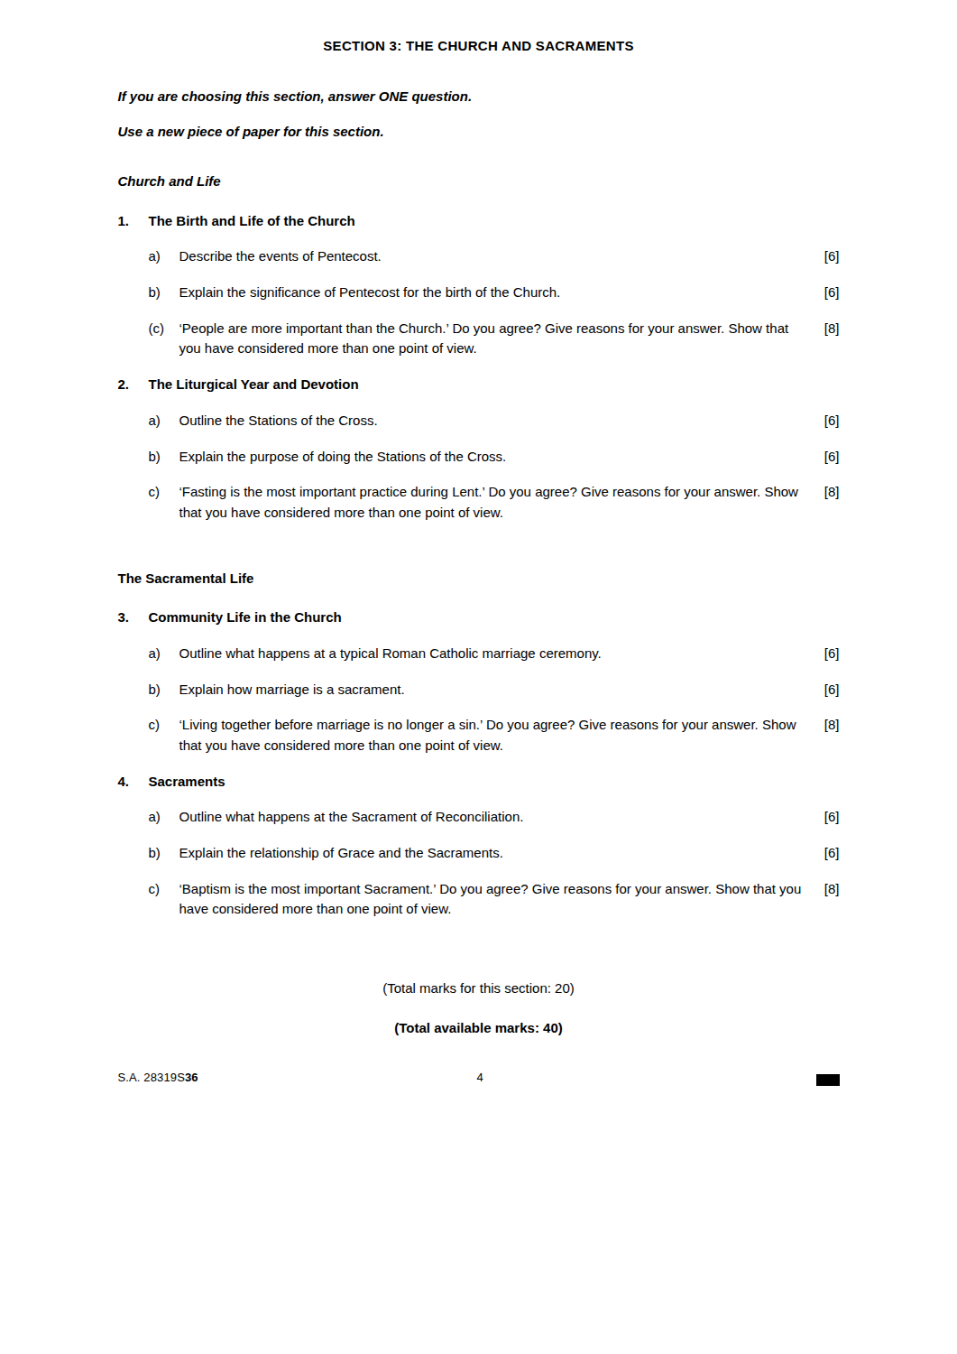SECTION 3: THE CHURCH AND SACRAMENTS
If you are choosing this section, answer ONE question.
Use a new piece of paper for this section.
Church and Life
| 1. | The Birth and Life of the Church | |
| | a) | Describe the events of Pentecost. | [6] |
| | b) | Explain the significance of Pentecost for the birth of the Church. | [6] |
| | (c) | ‘People are more important than the Church.’ Do you agree? Give reasons for your answer. Show that you have considered more than one point of view. | [8] |
| 2. | The Liturgical Year and Devotion | |
| | a) | Outline the Stations of the Cross. | [6] |
| | b) | Explain the purpose of doing the Stations of the Cross. | [6] |
| | c) | ‘Fasting is the most important practice during Lent.’ Do you agree? Give reasons for your answer. Show that you have considered more than one point of view. | [8] |
The Sacramental Life
| 3. | Community Life in the Church | |
| | a) | Outline what happens at a typical Roman Catholic marriage ceremony. | [6] |
| | b) | Explain how marriage is a sacrament. | [6] |
| | c) | ‘Living together before marriage is no longer a sin.’ Do you agree? Give reasons for your answer. Show that you have considered more than one point of view. | [8] |
| 4. | Sacraments | |
| | a) | Outline what happens at the Sacrament of Reconciliation. | [6] |
| | b) | Explain the relationship of Grace and the Sacraments. | [6] |
| | c) | ‘Baptism is the most important Sacrament.’ Do you agree? Give reasons for your answer. Show that you have considered more than one point of view. | [8] |
(Total marks for this section: 20)
(Total available marks: 40)
S.A. 28319S36
4